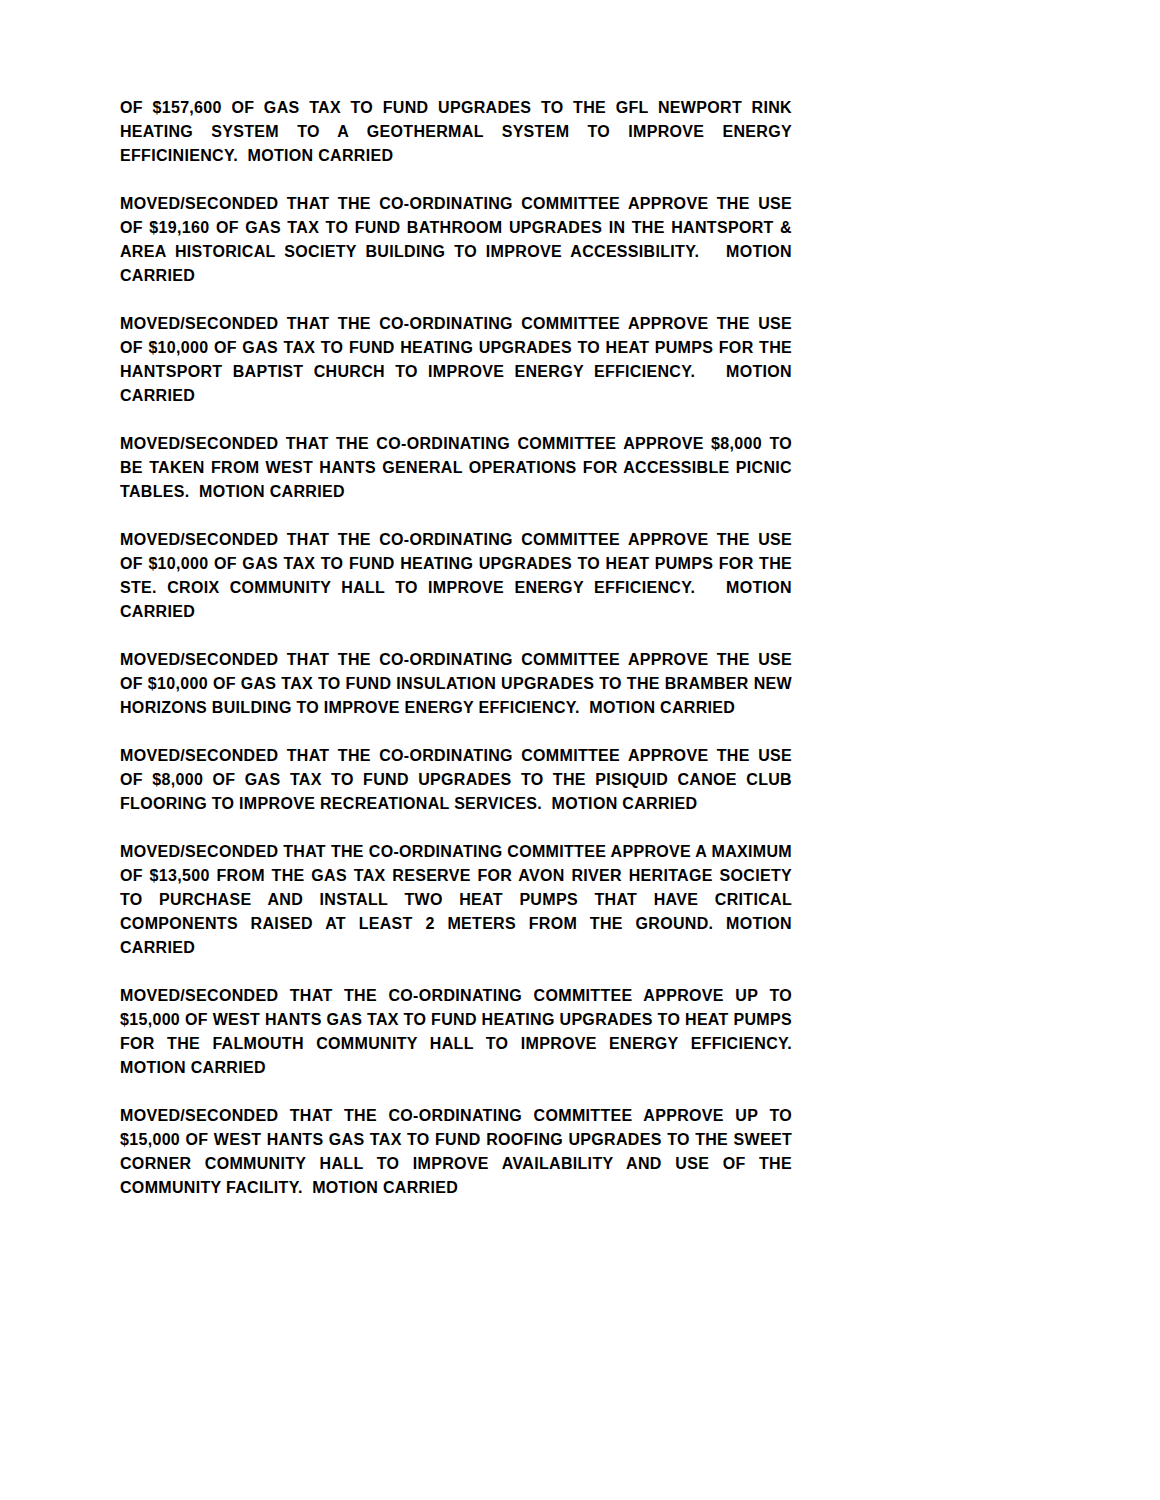OF $157,600 OF GAS TAX TO FUND UPGRADES TO THE GFL NEWPORT RINK HEATING SYSTEM TO A GEOTHERMAL SYSTEM TO IMPROVE ENERGY EFFICINIENCY. MOTION CARRIED
MOVED/SECONDED THAT THE CO-ORDINATING COMMITTEE APPROVE THE USE OF $19,160 OF GAS TAX TO FUND BATHROOM UPGRADES IN THE HANTSPORT & AREA HISTORICAL SOCIETY BUILDING TO IMPROVE ACCESSIBILITY. MOTION CARRIED
MOVED/SECONDED THAT THE CO-ORDINATING COMMITTEE APPROVE THE USE OF $10,000 OF GAS TAX TO FUND HEATING UPGRADES TO HEAT PUMPS FOR THE HANTSPORT BAPTIST CHURCH TO IMPROVE ENERGY EFFICIENCY. MOTION CARRIED
MOVED/SECONDED THAT THE CO-ORDINATING COMMITTEE APPROVE $8,000 TO BE TAKEN FROM WEST HANTS GENERAL OPERATIONS FOR ACCESSIBLE PICNIC TABLES. MOTION CARRIED
MOVED/SECONDED THAT THE CO-ORDINATING COMMITTEE APPROVE THE USE OF $10,000 OF GAS TAX TO FUND HEATING UPGRADES TO HEAT PUMPS FOR THE STE. CROIX COMMUNITY HALL TO IMPROVE ENERGY EFFICIENCY. MOTION CARRIED
MOVED/SECONDED THAT THE CO-ORDINATING COMMITTEE APPROVE THE USE OF $10,000 OF GAS TAX TO FUND INSULATION UPGRADES TO THE BRAMBER NEW HORIZONS BUILDING TO IMPROVE ENERGY EFFICIENCY. MOTION CARRIED
MOVED/SECONDED THAT THE CO-ORDINATING COMMITTEE APPROVE THE USE OF $8,000 OF GAS TAX TO FUND UPGRADES TO THE PISIQUID CANOE CLUB FLOORING TO IMPROVE RECREATIONAL SERVICES. MOTION CARRIED
MOVED/SECONDED THAT THE CO-ORDINATING COMMITTEE APPROVE A MAXIMUM OF $13,500 FROM THE GAS TAX RESERVE FOR AVON RIVER HERITAGE SOCIETY TO PURCHASE AND INSTALL TWO HEAT PUMPS THAT HAVE CRITICAL COMPONENTS RAISED AT LEAST 2 METERS FROM THE GROUND. MOTION CARRIED
MOVED/SECONDED THAT THE CO-ORDINATING COMMITTEE APPROVE UP TO $15,000 OF WEST HANTS GAS TAX TO FUND HEATING UPGRADES TO HEAT PUMPS FOR THE FALMOUTH COMMUNITY HALL TO IMPROVE ENERGY EFFICIENCY. MOTION CARRIED
MOVED/SECONDED THAT THE CO-ORDINATING COMMITTEE APPROVE UP TO $15,000 OF WEST HANTS GAS TAX TO FUND ROOFING UPGRADES TO THE SWEET CORNER COMMUNITY HALL TO IMPROVE AVAILABILITY AND USE OF THE COMMUNITY FACILITY. MOTION CARRIED